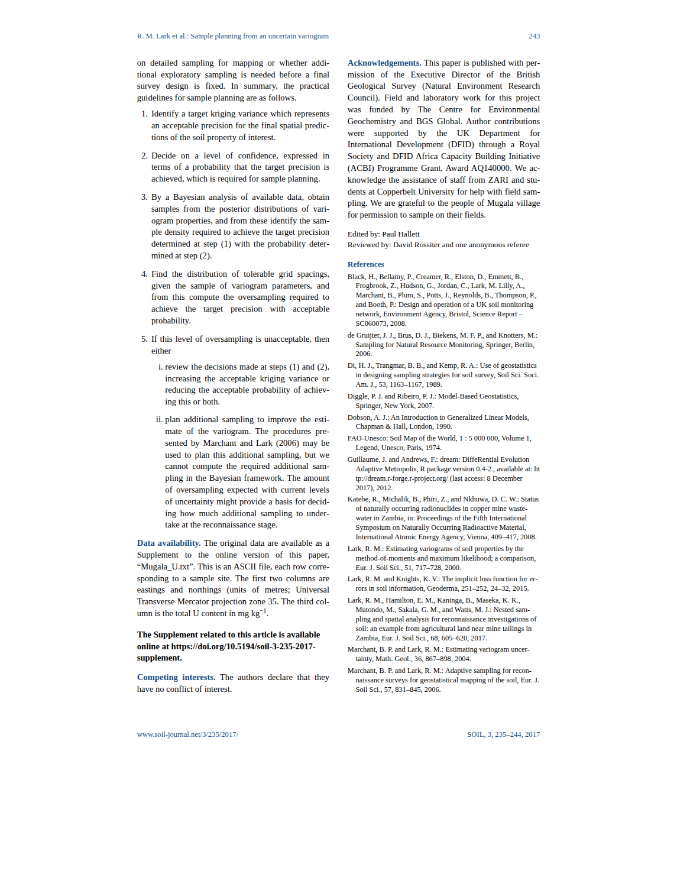R. M. Lark et al.: Sample planning from an uncertain variogram
243
on detailed sampling for mapping or whether additional exploratory sampling is needed before a final survey design is fixed. In summary, the practical guidelines for sample planning are as follows.
Identify a target kriging variance which represents an acceptable precision for the final spatial predictions of the soil property of interest.
Decide on a level of confidence, expressed in terms of a probability that the target precision is achieved, which is required for sample planning.
By a Bayesian analysis of available data, obtain samples from the posterior distributions of variogram properties, and from these identify the sample density required to achieve the target precision determined at step (1) with the probability determined at step (2).
Find the distribution of tolerable grid spacings, given the sample of variogram parameters, and from this compute the oversampling required to achieve the target precision with acceptable probability.
If this level of oversampling is unacceptable, then either
review the decisions made at steps (1) and (2), increasing the acceptable kriging variance or reducing the acceptable probability of achieving this or both.
plan additional sampling to improve the estimate of the variogram. The procedures presented by Marchant and Lark (2006) may be used to plan this additional sampling, but we cannot compute the required additional sampling in the Bayesian framework. The amount of oversampling expected with current levels of uncertainty might provide a basis for deciding how much additional sampling to undertake at the reconnaissance stage.
Data availability. The original data are available as a Supplement to the online version of this paper, “Mugala_U.txt”. This is an ASCII file, each row corresponding to a sample site. The first two columns are eastings and northings (units of metres; Universal Transverse Mercator projection zone 35. The third column is the total U content in mg kg−1.
The Supplement related to this article is available online at https://doi.org/10.5194/soil-3-235-2017-supplement.
Competing interests. The authors declare that they have no conflict of interest.
Acknowledgements. This paper is published with permission of the Executive Director of the British Geological Survey (Natural Environment Research Council). Field and laboratory work for this project was funded by The Centre for Environmental Geochemistry and BGS Global. Author contributions were supported by the UK Department for International Development (DFID) through a Royal Society and DFID Africa Capacity Building Initiative (ACBI) Programme Grant, Award AQ140000. We acknowledge the assistance of staff from ZARI and students at Copperbelt University for help with field sampling. We are grateful to the people of Mugala village for permission to sample on their fields.
Edited by: Paul Hallett
Reviewed by: David Rossiter and one anonymous referee
References
Black, H., Bellamy, P., Creamer, R., Elston, D., Emmett, B., Frogbrook, Z., Hudson, G., Jordan, C., Lark, M. Lilly, A., Marchant, B., Plum, S., Potts, J., Reynolds, B., Thompson, P., and Booth, P.: Design and operation of a UK soil monitoring network, Environment Agency, Bristol, Science Report – SC060073, 2008.
de Gruijter, J. J., Brus, D. J., Biekens, M. F. P., and Knotters, M.: Sampling for Natural Resource Monitoring, Springer, Berlin, 2006.
Di, H. J., Trangmar, B. B., and Kemp, R. A.: Use of geostatistics in designing sampling strategies for soil survey, Soil Sci. Soci. Am. J., 53, 1163–1167, 1989.
Diggle, P. J. and Ribeiro, P. J.: Model-Based Geostatistics, Springer, New York, 2007.
Dobson, A. J.: An Introduction to Generalized Linear Models, Chapman & Hall, London, 1990.
FAO-Unesco: Soil Map of the World, 1 : 5 000 000, Volume 1, Legend, Unesco, Paris, 1974.
Guillaume, J. and Andrews, F.: dream: DiffeRential Evolution Adaptive Metropolis, R package version 0.4-2., available at: http://dream.r-forge.r-project.org/ (last access: 8 December 2017), 2012.
Katebe, R., Michalik, B., Phiri, Z., and Nkhuwa, D. C. W.: Status of naturally occurring radionuclides in copper mine wastewater in Zambia, in: Proceedings of the Fifth International Symposium on Naturally Occurring Radioactive Material, International Atomic Energy Agency, Vienna, 409–417, 2008.
Lark, R. M.: Estimating variograms of soil properties by the method-of-moments and maximum likelihood; a comparison, Eur. J. Soil Sci., 51, 717–728, 2000.
Lark, R. M. and Knights, K. V.: The implicit loss function for errors in soil information, Geoderma, 251–252, 24–32, 2015.
Lark, R. M., Hamilton, E. M., Kaninga, B., Maseka, K. K., Mutondo, M., Sakala, G. M., and Watts, M. J.: Nested sampling and spatial analysis for reconnaissance investigations of soil: an example from agricultural land near mine tailings in Zambia, Eur. J. Soil Sci., 68, 605–620, 2017.
Marchant, B. P. and Lark, R. M.: Estimating variogram uncertainty, Math. Geol., 36, 867–898, 2004.
Marchant, B. P. and Lark, R. M.: Adaptive sampling for reconnaissance surveys for geostatistical mapping of the soil, Eur. J. Soil Sci., 57, 831–845, 2006.
www.soil-journal.net/3/235/2017/
SOIL, 3, 235–244, 2017